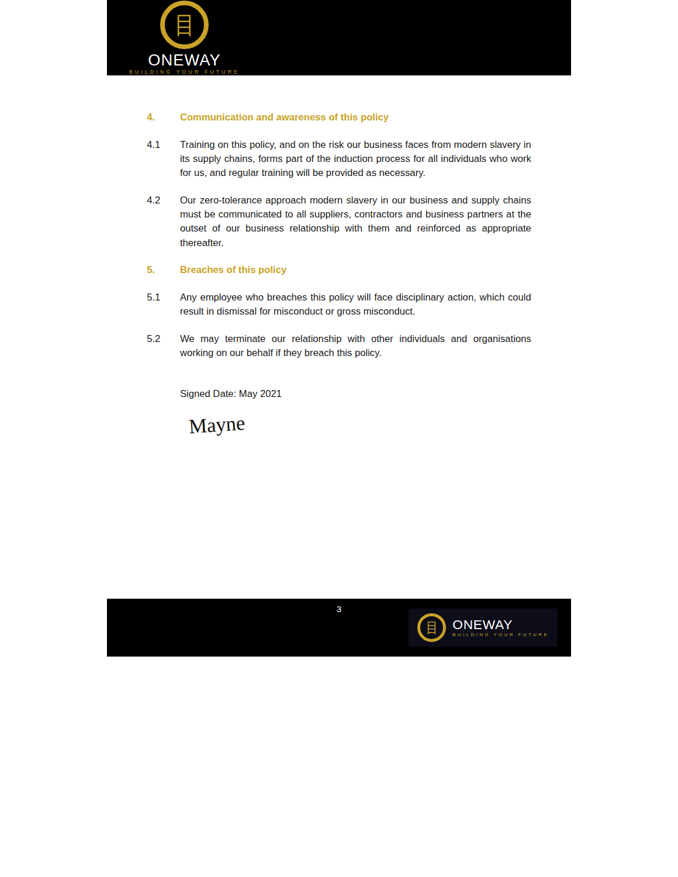目
ONEWAY
Building your future
4. Communication and awareness of this policy
4.1
Training on this policy, and on the risk our business faces from modern slavery in its supply chains, forms part of the induction process for all individuals who work for us, and regular training will be provided as necessary.
4.2
Our zero-tolerance approach modern slavery in our business and supply chains must be communicated to all suppliers, contractors and business partners at the outset of our business relationship with them and reinforced as appropriate thereafter.
5. Breaches of this policy
5.1
Any employee who breaches this policy will face disciplinary action, which could result in dismissal for misconduct or gross misconduct.
5.2
We may terminate our relationship with other individuals and organisations working on our behalf if they breach this policy.
Signed Date: May 2021
Mayne
3
目
ONEWAY
Building your future